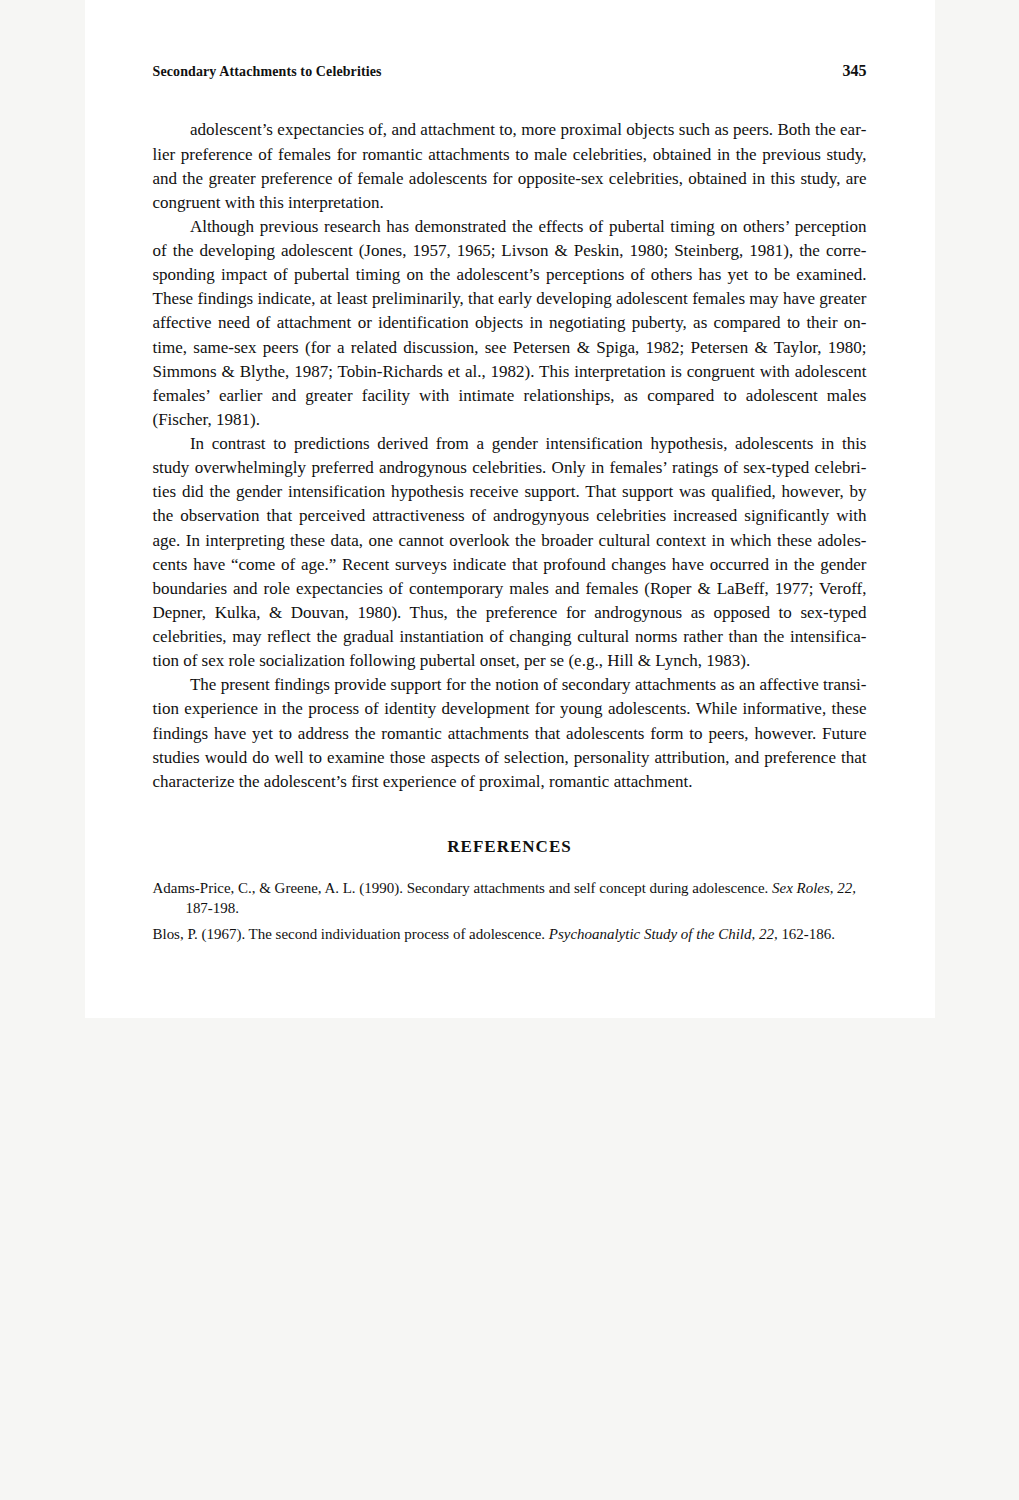Secondary Attachments to Celebrities 345
adolescent’s expectancies of, and attachment to, more proximal objects such as peers. Both the earlier preference of females for romantic attachments to male celebrities, obtained in the previous study, and the greater preference of female adolescents for opposite-sex celebrities, obtained in this study, are congruent with this interpretation.
Although previous research has demonstrated the effects of pubertal timing on others’ perception of the developing adolescent (Jones, 1957, 1965; Livson & Peskin, 1980; Steinberg, 1981), the corresponding impact of pubertal timing on the adolescent’s perceptions of others has yet to be examined. These findings indicate, at least preliminarily, that early developing adolescent females may have greater affective need of attachment or identification objects in negotiating puberty, as compared to their on-time, same-sex peers (for a related discussion, see Petersen & Spiga, 1982; Petersen & Taylor, 1980; Simmons & Blythe, 1987; Tobin-Richards et al., 1982). This interpretation is congruent with adolescent females’ earlier and greater facility with intimate relationships, as compared to adolescent males (Fischer, 1981).
In contrast to predictions derived from a gender intensification hypothesis, adolescents in this study overwhelmingly preferred androgynous celebrities. Only in females’ ratings of sex-typed celebrities did the gender intensification hypothesis receive support. That support was qualified, however, by the observation that perceived attractiveness of androgynyous celebrities increased significantly with age. In interpreting these data, one cannot overlook the broader cultural context in which these adolescents have “come of age.” Recent surveys indicate that profound changes have occurred in the gender boundaries and role expectancies of contemporary males and females (Roper & LaBeff, 1977; Veroff, Depner, Kulka, & Douvan, 1980). Thus, the preference for androgynous as opposed to sex-typed celebrities, may reflect the gradual instantiation of changing cultural norms rather than the intensification of sex role socialization following pubertal onset, per se (e.g., Hill & Lynch, 1983).
The present findings provide support for the notion of secondary attachments as an affective transition experience in the process of identity development for young adolescents. While informative, these findings have yet to address the romantic attachments that adolescents form to peers, however. Future studies would do well to examine those aspects of selection, personality attribution, and preference that characterize the adolescent’s first experience of proximal, romantic attachment.
REFERENCES
Adams-Price, C., & Greene, A. L. (1990). Secondary attachments and self concept during adolescence. Sex Roles, 22, 187-198.
Blos, P. (1967). The second individuation process of adolescence. Psychoanalytic Study of the Child, 22, 162-186.